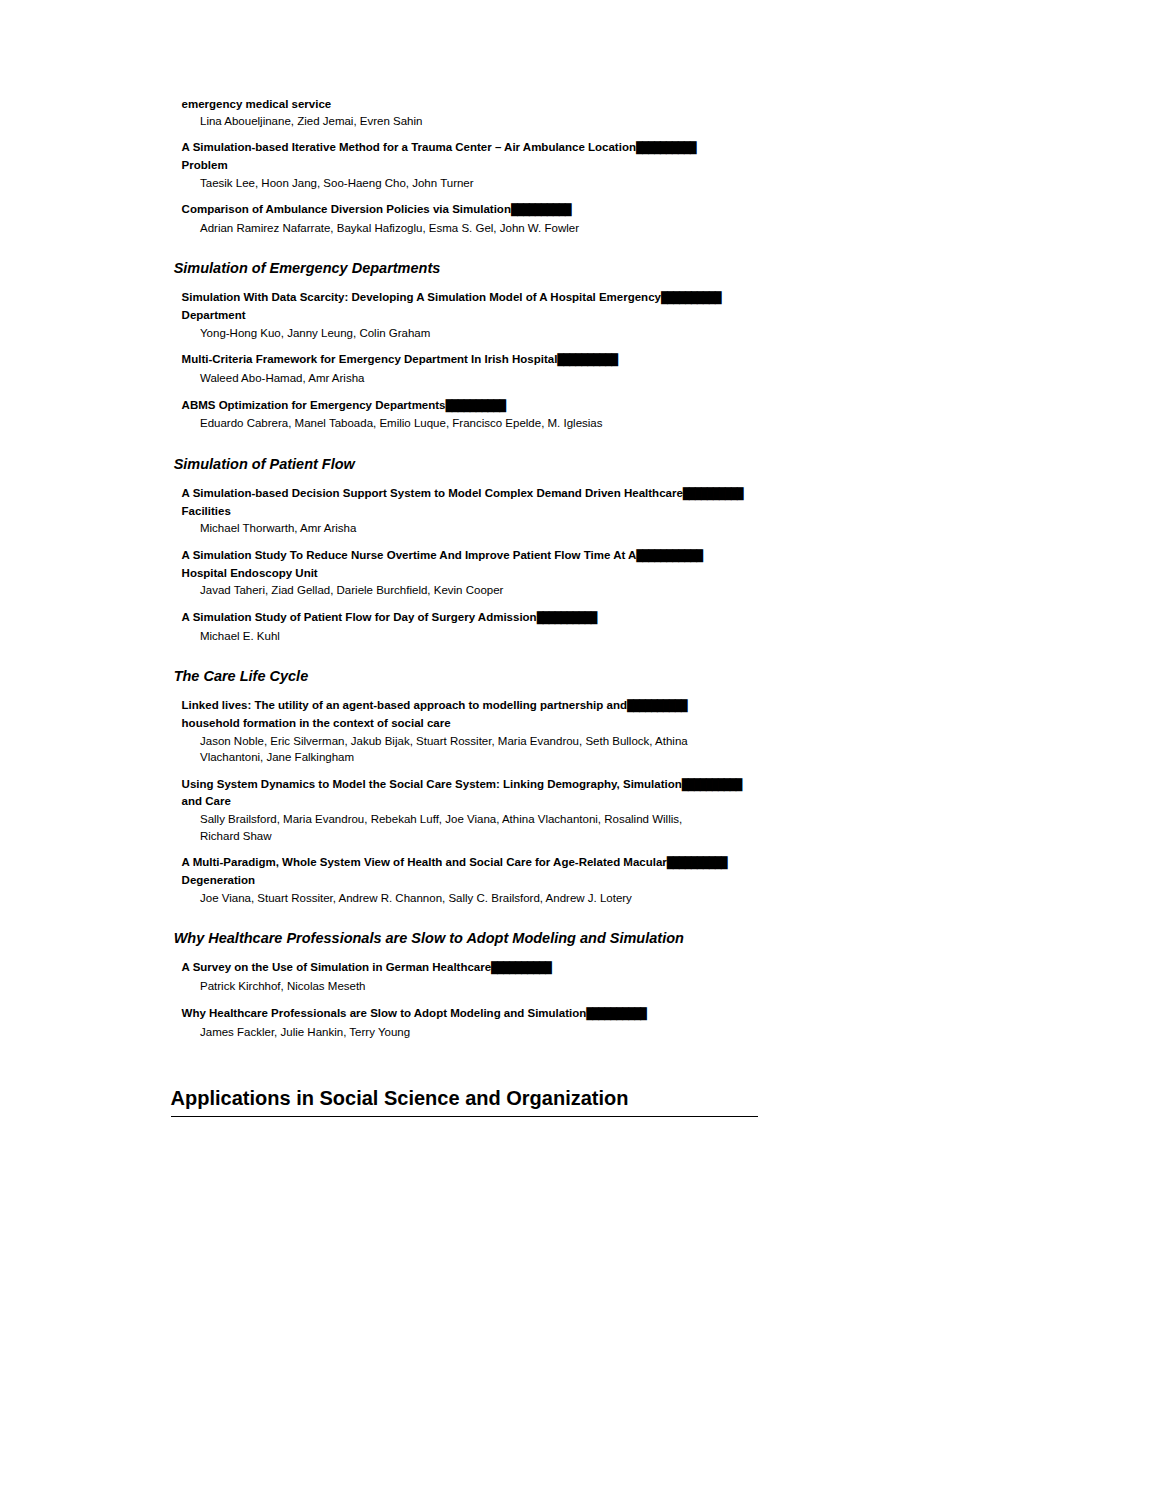emergency medical service
Lina Aboueljinane, Zied Jemai, Evren Sahin
A Simulation-based Iterative Method for a Trauma Center – Air Ambulance Location██████████
Problem
Taesik Lee, Hoon Jang, Soo-Haeng Cho, John Turner
Comparison of Ambulance Diversion Policies via Simulation██████████
Adrian Ramirez Nafarrate, Baykal Hafizoglu, Esma S. Gel, John W. Fowler
Simulation of Emergency Departments
Simulation With Data Scarcity: Developing A Simulation Model of A Hospital Emergency██████████
Department
Yong-Hong Kuo, Janny Leung, Colin Graham
Multi-Criteria Framework for Emergency Department In Irish Hospital██████████
Waleed Abo-Hamad, Amr Arisha
ABMS Optimization for Emergency Departments██████████
Eduardo Cabrera, Manel Taboada, Emilio Luque, Francisco Epelde, M. Iglesias
Simulation of Patient Flow
A Simulation-based Decision Support System to Model Complex Demand Driven Healthcare██████████
Facilities
Michael Thorwarth, Amr Arisha
A Simulation Study To Reduce Nurse Overtime And Improve Patient Flow Time At A███████████
Hospital Endoscopy Unit
Javad Taheri, Ziad Gellad, Dariele Burchfield, Kevin Cooper
A Simulation Study of Patient Flow for Day of Surgery Admission██████████
Michael E. Kuhl
The Care Life Cycle
Linked lives: The utility of an agent-based approach to modelling partnership and██████████
household formation in the context of social care
Jason Noble, Eric Silverman, Jakub Bijak, Stuart Rossiter, Maria Evandrou, Seth Bullock, Athina
Vlachantoni, Jane Falkingham
Using System Dynamics to Model the Social Care System: Linking Demography, Simulation██████████
and Care
Sally Brailsford, Maria Evandrou, Rebekah Luff, Joe Viana, Athina Vlachantoni, Rosalind Willis,
Richard Shaw
A Multi-Paradigm, Whole System View of Health and Social Care for Age-Related Macular██████████
Degeneration
Joe Viana, Stuart Rossiter, Andrew R. Channon, Sally C. Brailsford, Andrew J. Lotery
Why Healthcare Professionals are Slow to Adopt Modeling and Simulation
A Survey on the Use of Simulation in German Healthcare██████████
Patrick Kirchhof, Nicolas Meseth
Why Healthcare Professionals are Slow to Adopt Modeling and Simulation██████████
James Fackler, Julie Hankin, Terry Young
Applications in Social Science and Organization